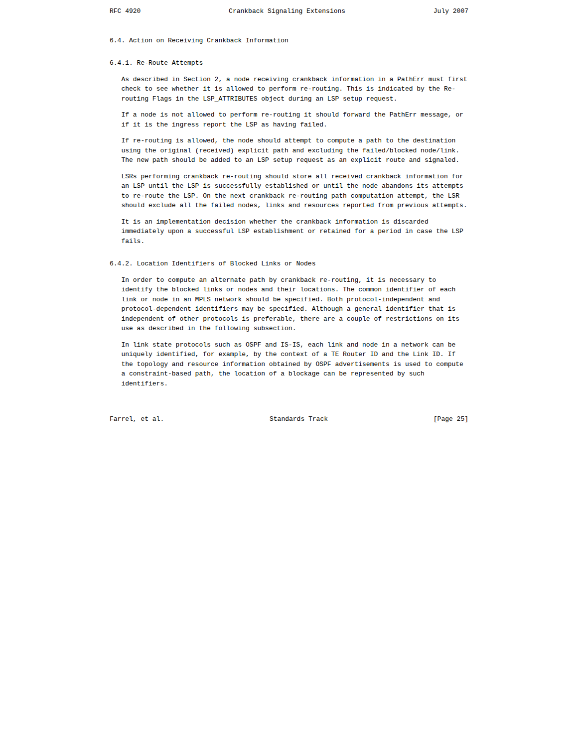RFC 4920 Crankback Signaling Extensions July 2007
6.4. Action on Receiving Crankback Information
6.4.1. Re-Route Attempts
As described in Section 2, a node receiving crankback information in a PathErr must first check to see whether it is allowed to perform re-routing. This is indicated by the Re-routing Flags in the LSP_ATTRIBUTES object during an LSP setup request.
If a node is not allowed to perform re-routing it should forward the PathErr message, or if it is the ingress report the LSP as having failed.
If re-routing is allowed, the node should attempt to compute a path to the destination using the original (received) explicit path and excluding the failed/blocked node/link. The new path should be added to an LSP setup request as an explicit route and signaled.
LSRs performing crankback re-routing should store all received crankback information for an LSP until the LSP is successfully established or until the node abandons its attempts to re-route the LSP. On the next crankback re-routing path computation attempt, the LSR should exclude all the failed nodes, links and resources reported from previous attempts.
It is an implementation decision whether the crankback information is discarded immediately upon a successful LSP establishment or retained for a period in case the LSP fails.
6.4.2. Location Identifiers of Blocked Links or Nodes
In order to compute an alternate path by crankback re-routing, it is necessary to identify the blocked links or nodes and their locations. The common identifier of each link or node in an MPLS network should be specified. Both protocol-independent and protocol-dependent identifiers may be specified. Although a general identifier that is independent of other protocols is preferable, there are a couple of restrictions on its use as described in the following subsection.
In link state protocols such as OSPF and IS-IS, each link and node in a network can be uniquely identified, for example, by the context of a TE Router ID and the Link ID. If the topology and resource information obtained by OSPF advertisements is used to compute a constraint-based path, the location of a blockage can be represented by such identifiers.
Farrel, et al. Standards Track [Page 25]